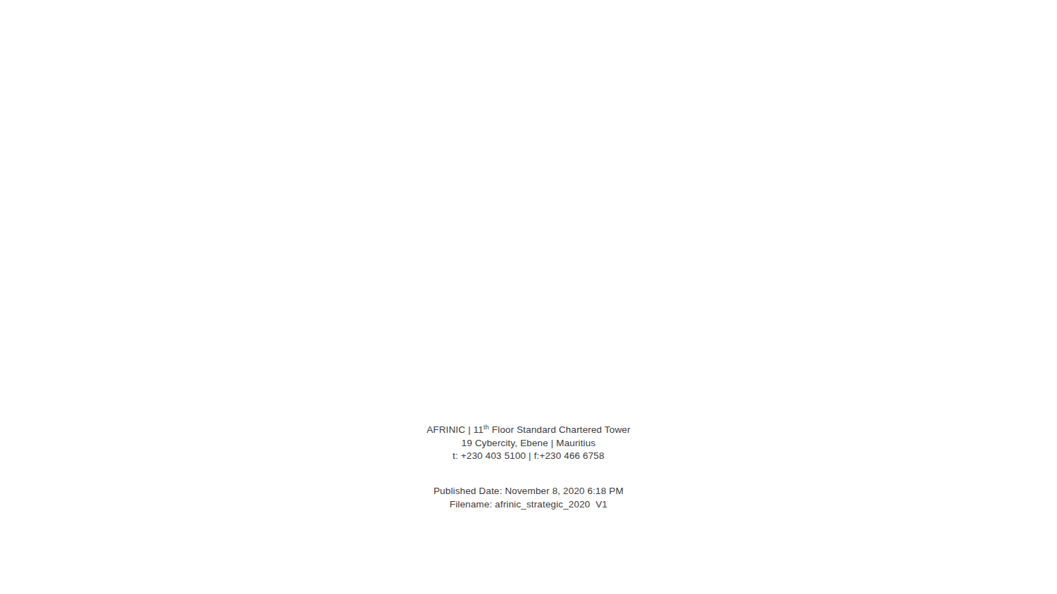AFRINIC | 11th Floor Standard Chartered Tower
19 Cybercity, Ebene | Mauritius
t: +230 403 5100 | f:+230 466 6758
Published Date: November 8, 2020 6:18 PM
Filename: afrinic_strategic_2020 V1